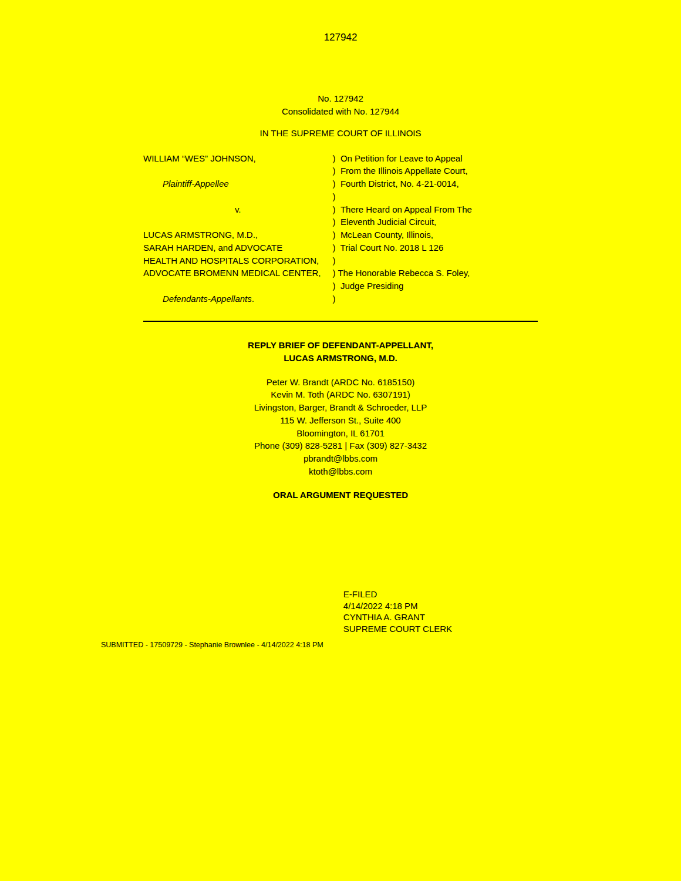127942
No. 127942
Consolidated with No. 127944
IN THE SUPREME COURT OF ILLINOIS
| WILLIAM “WES” JOHNSON, | ) On Petition for Leave to Appeal |
| | ) From the Illinois Appellate Court, |
| Plaintiff-Appellee | ) Fourth District, No. 4-21-0014, |
| | ) |
| v. | ) There Heard on Appeal From The |
| | ) Eleventh Judicial Circuit, |
| LUCAS ARMSTRONG, M.D., | ) McLean County, Illinois, |
| SARAH HARDEN, and ADVOCATE | ) Trial Court No. 2018 L 126 |
| HEALTH AND HOSPITALS CORPORATION, | ) |
| ADVOCATE BROMENN MEDICAL CENTER, | ) The Honorable Rebecca S. Foley, |
| | ) Judge Presiding |
| Defendants-Appellants . | ) |
REPLY BRIEF OF DEFENDANT-APPELLANT,
LUCAS ARMSTRONG, M.D.
Peter W. Brandt (ARDC No. 6185150)
Kevin M. Toth (ARDC No. 6307191)
Livingston, Barger, Brandt & Schroeder, LLP
115 W. Jefferson St., Suite 400
Bloomington, IL 61701
Phone (309) 828-5281 | Fax (309) 827-3432
pbrandt@lbbs.com
ktoth@lbbs.com
ORAL ARGUMENT REQUESTED
E-FILED
4/14/2022 4:18 PM
CYNTHIA A. GRANT
SUPREME COURT CLERK
SUBMITTED - 17509729 - Stephanie Brownlee - 4/14/2022 4:18 PM